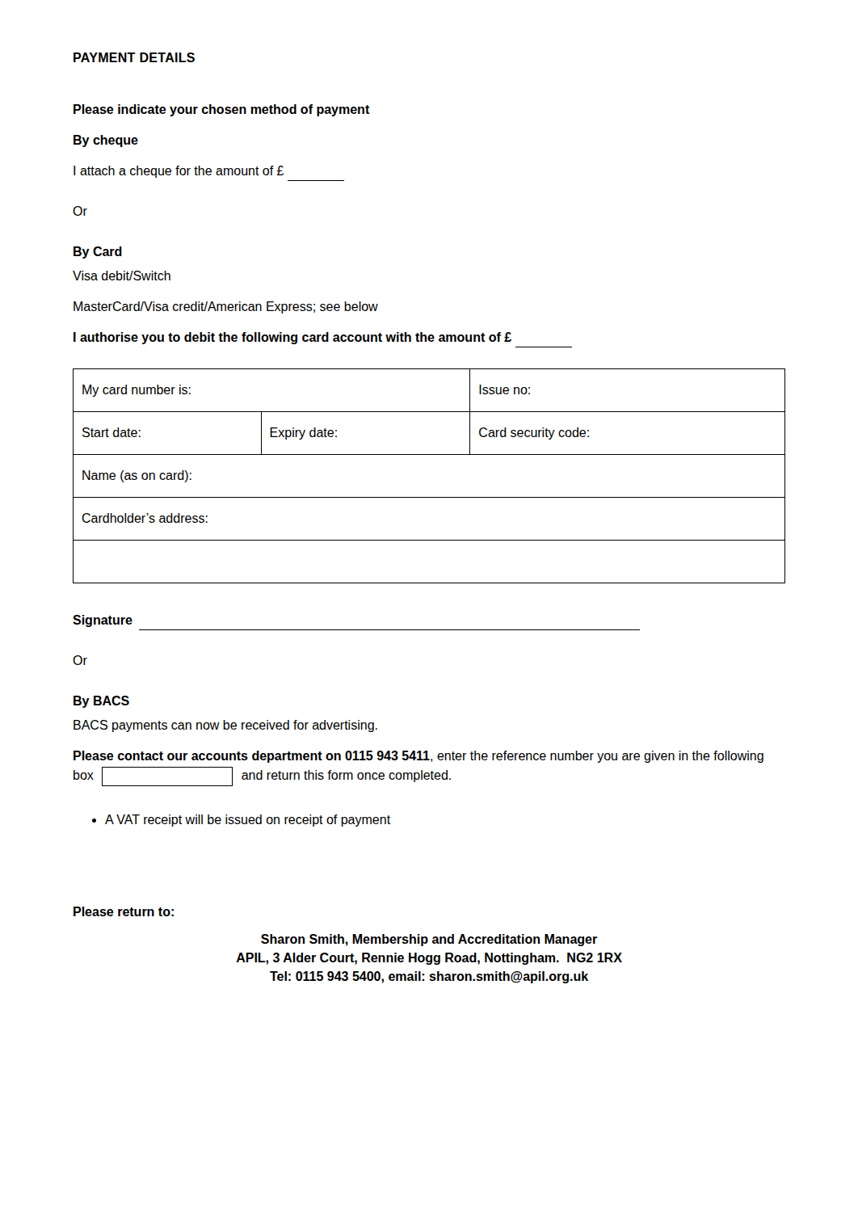PAYMENT DETAILS
Please indicate your chosen method of payment
By cheque
I attach a cheque for the amount of £
Or
By Card
Visa debit/Switch
MasterCard/Visa credit/American Express; see below
I authorise you to debit the following card account with the amount of £
| My card number is: | Issue no: |
| Start date: | Expiry date: | Card security code: |
| Name (as on card): |
| Cardholder’s address: |
Signature
Or
By BACS
BACS payments can now be received for advertising.
Please contact our accounts department on 0115 943 5411, enter the reference number you are given in the following box and return this form once completed.
A VAT receipt will be issued on receipt of payment
Please return to:
Sharon Smith, Membership and Accreditation Manager
APIL, 3 Alder Court, Rennie Hogg Road, Nottingham. NG2 1RX
Tel: 0115 943 5400, email: sharon.smith@apil.org.uk